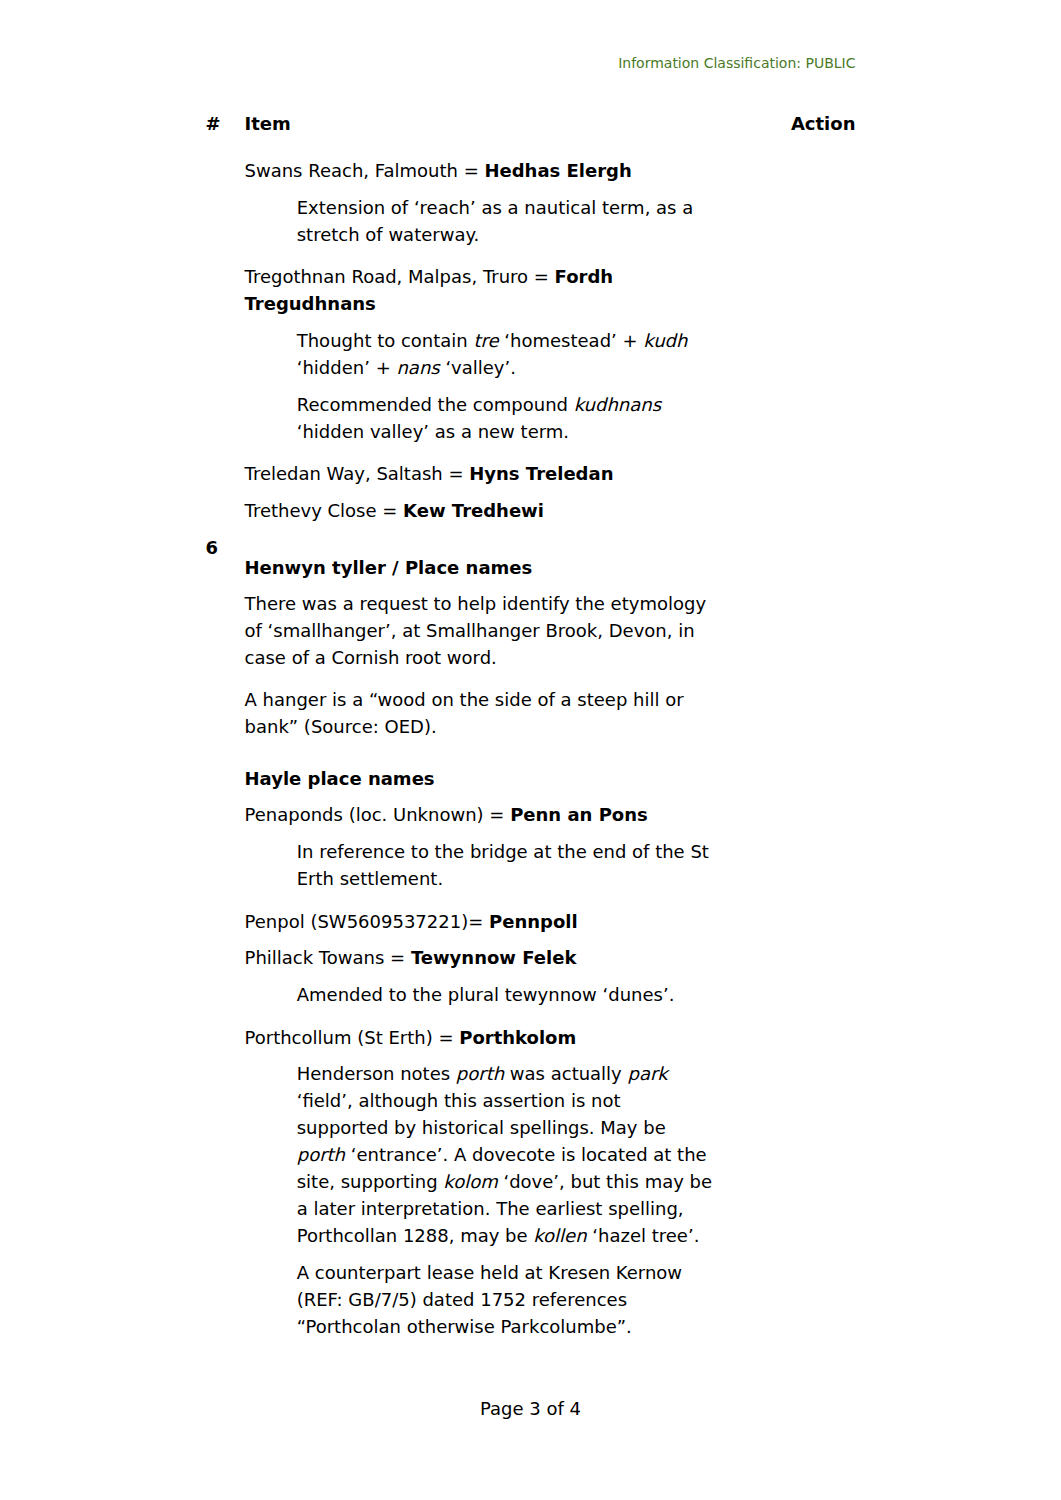Information Classification: PUBLIC
| # | Item | Action |
| --- | --- | --- |
| | Swans Reach, Falmouth = Hedhas Elergh Extension of ‘reach’ as a nautical term, as a stretch of waterway. Tregothnan Road, Malpas, Truro = Fordh Tregudhnans Thought to contain tre ‘homestead’ + kudh ‘hidden’ + nans ‘valley’. Recommended the compound kudhnans ‘hidden valley’ as a new term. Treledan Way, Saltash = Hyns Treledan Trethevy Close = Kew Tredhewi | |
| 6 | Henwyn tyller / Place names There was a request to help identify the etymology of ‘smallhanger’, at Smallhanger Brook, Devon, in case of a Cornish root word. A hanger is a “wood on the side of a steep hill or bank” (Source: OED). Hayle place names Penaponds (loc. Unknown) = Penn an Pons In reference to the bridge at the end of the St Erth settlement. Penpol (SW5609537221)= Pennpoll Phillack Towans = Tewynnow Felek Amended to the plural tewynnow ‘dunes’. Porthcollum (St Erth) = Porthkolom Henderson notes porth was actually park ‘field’, although this assertion is not supported by historical spellings. May be porth ‘entrance’. A dovecote is located at the site, supporting kolom ‘dove’, but this may be a later interpretation. The earliest spelling, Porthcollan 1288, may be kollen ‘hazel tree’. A counterpart lease held at Kresen Kernow (REF: GB/7/5) dated 1752 references “Porthcolan otherwise Parkcolumbe”. | |
Page 3 of 4